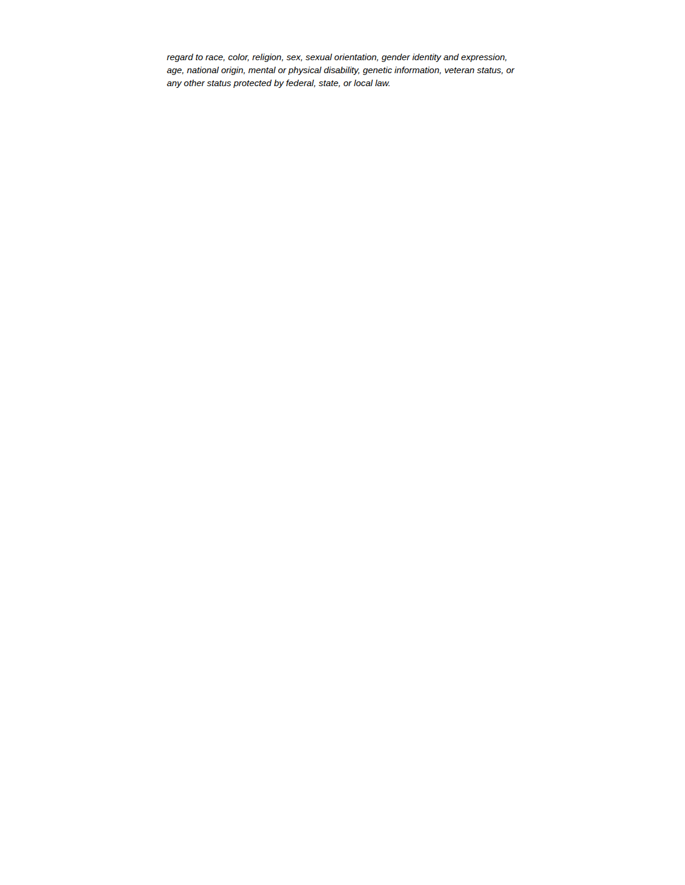regard to race, color, religion, sex, sexual orientation, gender identity and expression, age, national origin, mental or physical disability, genetic information, veteran status, or any other status protected by federal, state, or local law.